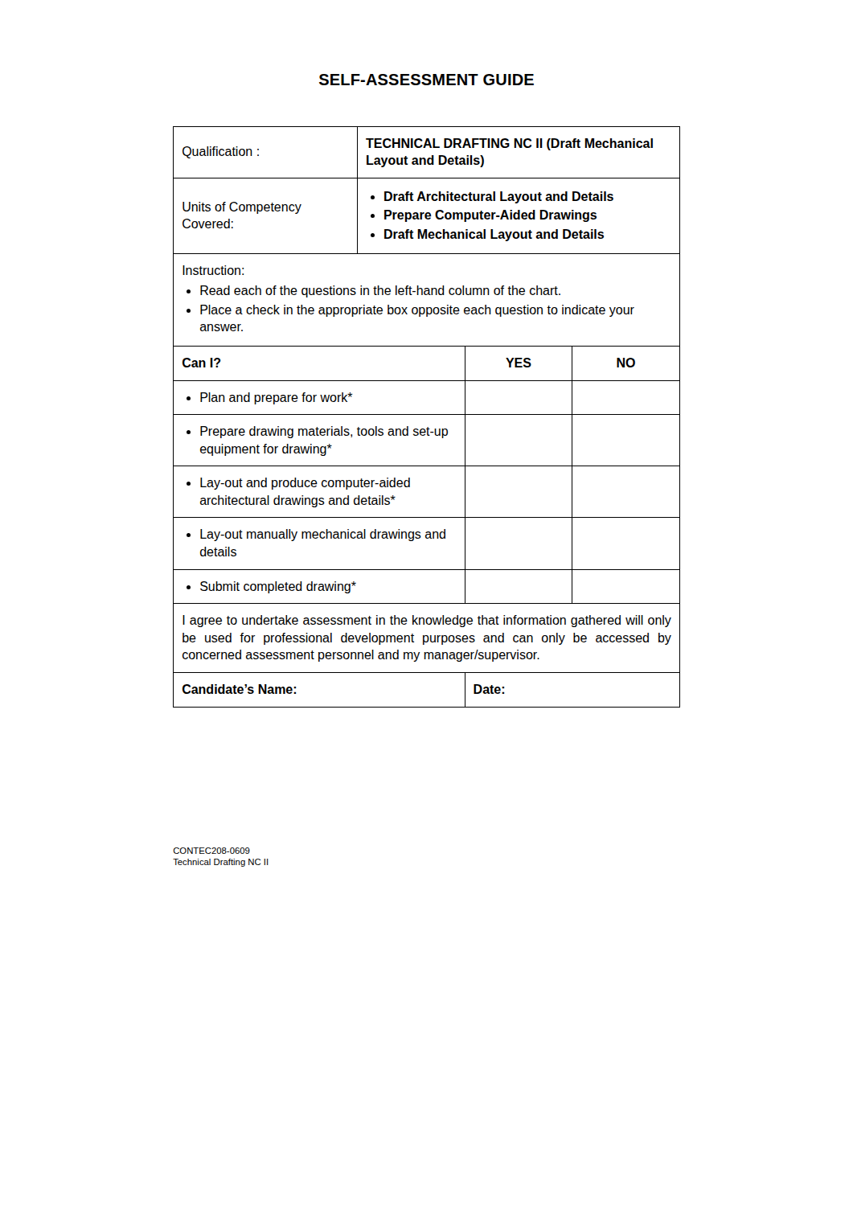SELF-ASSESSMENT GUIDE
| Qualification : | TECHNICAL DRAFTING NC II (Draft Mechanical Layout and Details) |
| Units of Competency Covered: | Draft Architectural Layout and Details Prepare Computer-Aided Drawings Draft Mechanical Layout and Details |
| Instruction: Read each of the questions in the left-hand column of the chart. Place a check in the appropriate box opposite each question to indicate your answer. |
| Can I? | YES | NO |
| Plan and prepare for work* | | |
| Prepare drawing materials, tools and set-up equipment for drawing* | | |
| Lay-out and produce computer-aided architectural drawings and details* | | |
| Lay-out manually mechanical drawings and details | | |
| Submit completed drawing* | | |
| I agree to undertake assessment in the knowledge that information gathered will only be used for professional development purposes and can only be accessed by concerned assessment personnel and my manager/supervisor. |
| Candidate’s Name: | Date: |
CONTEC208-0609
Technical Drafting NC II